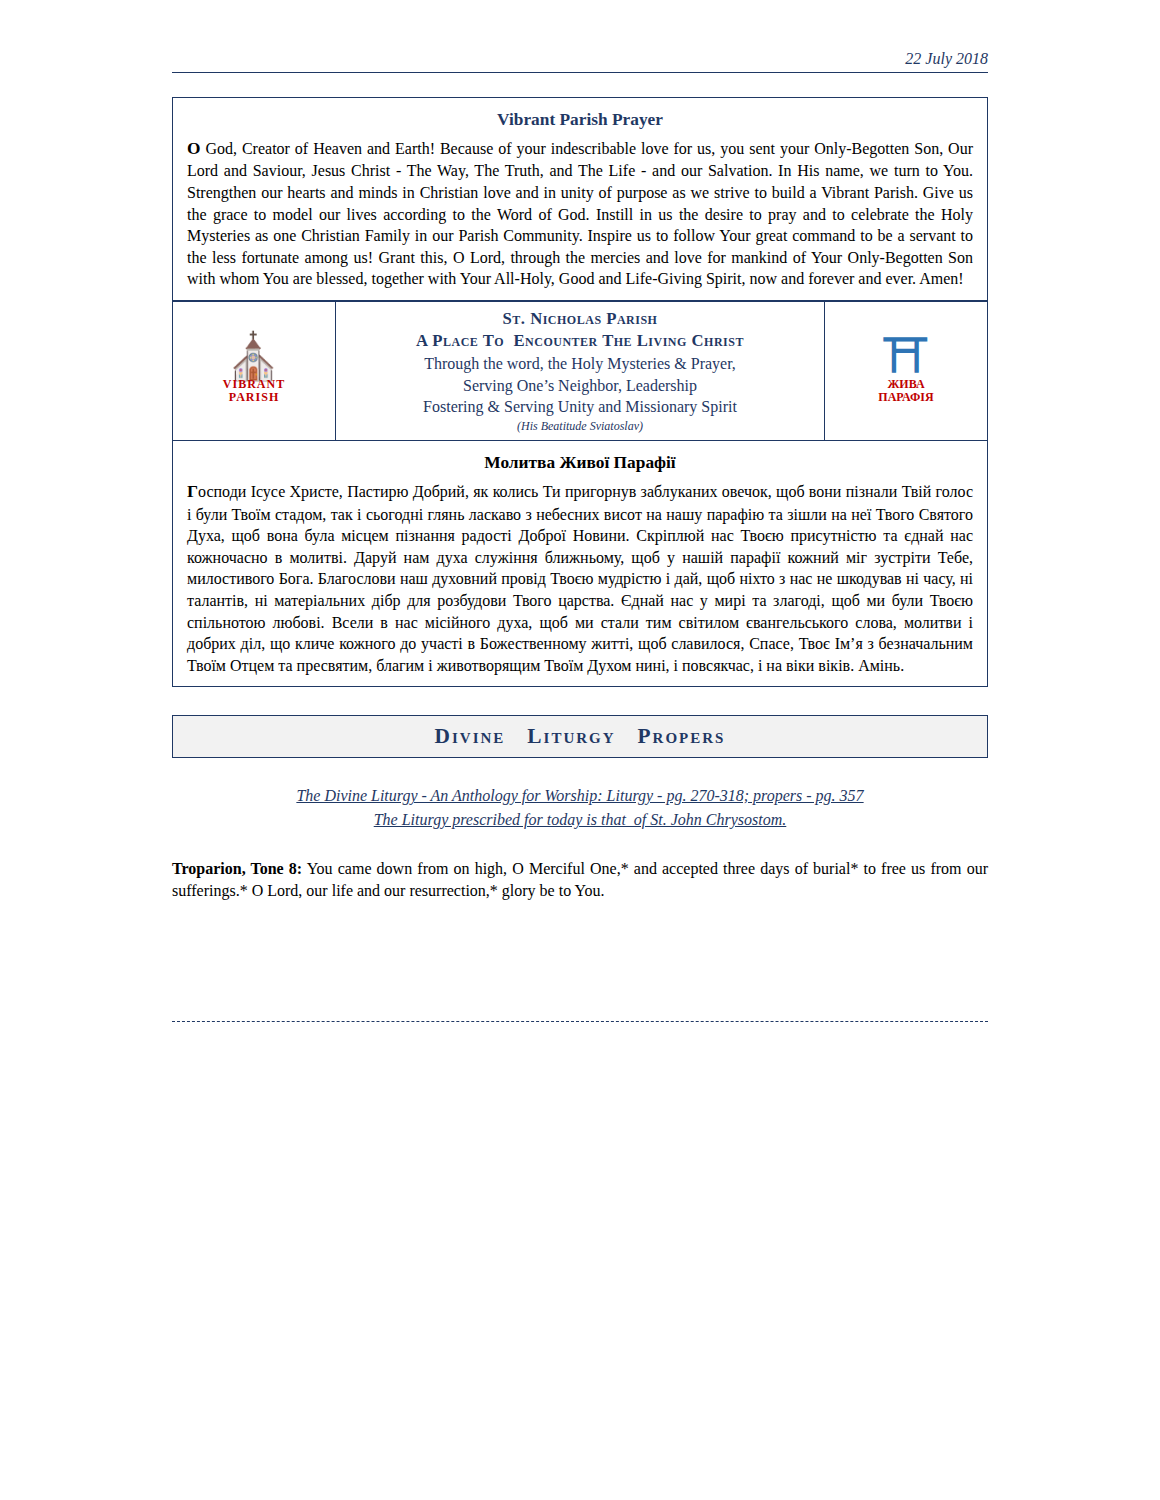22 July 2018
Vibrant Parish Prayer
O God, Creator of Heaven and Earth! Because of your indescribable love for us, you sent your Only-Begotten Son, Our Lord and Saviour, Jesus Christ - The Way, The Truth, and The Life - and our Salvation. In His name, we turn to You. Strengthen our hearts and minds in Christian love and in unity of purpose as we strive to build a Vibrant Parish. Give us the grace to model our lives according to the Word of God. Instill in us the desire to pray and to celebrate the Holy Mysteries as one Christian Family in our Parish Community. Inspire us to follow Your great command to be a servant to the less fortunate among us! Grant this, O Lord, through the mercies and love for mankind of Your Only-Begotten Son with whom You are blessed, together with Your All-Holy, Good and Life-Giving Spirit, now and forever and ever. Amen!
| ⛪ VIBRANT PARISH | St. Nicholas Parish A Place To Encounter The Living Christ Through the word, the Holy Mysteries & Prayer, Serving One’s Neighbor, Leadership Fostering & Serving Unity and Missionary Spirit (His Beatitude Sviatoslav) | ⛩ ЖИВА ПАРАФІЯ |
Молитва Живої Парафії
Господи Ісусе Христе, Пастирю Добрий, як колись Ти пригорнув заблуканих овечок, щоб вони пізнали Твій голос і були Твоїм стадом, так і сьогодні глянь ласкаво з небесних висот на нашу парафію та зішли на неї Твого Святого Духа, щоб вона була місцем пізнання радості Доброї Новини. Скріплюй нас Твоєю присутністю та єднай нас кожночасно в молитві. Даруй нам духа служіння ближньому, щоб у нашій парафії кожний міг зустріти Тебе, милостивого Бога. Благослови наш духовний провід Твоєю мудрістю і дай, щоб ніхто з нас не шкодував ні часу, ні талантів, ні матеріальних дібр для розбудови Твого царства. Єднай нас у мирі та злагоді, щоб ми були Твоєю спільнотою любові. Всели в нас місійного духа, щоб ми стали тим світилом євангельського слова, молитви і добрих діл, що кличе кожного до участі в Божественному житті, щоб славилося, Спасе, Твоє Ім’я з безначальним Твоїм Отцем та пресвятим, благим і животворящим Твоїм Духом нині, і повсякчас, і на віки віків. Амінь.
Divine Liturgy Propers
The Divine Liturgy - An Anthology for Worship: Liturgy - pg. 270-318; propers - pg. 357
The Liturgy prescribed for today is that of St. John Chrysostom.
Troparion, Tone 8: You came down from on high, O Merciful One,* and accepted three days of burial* to free us from our sufferings.* O Lord, our life and our resurrection,* glory be to You.